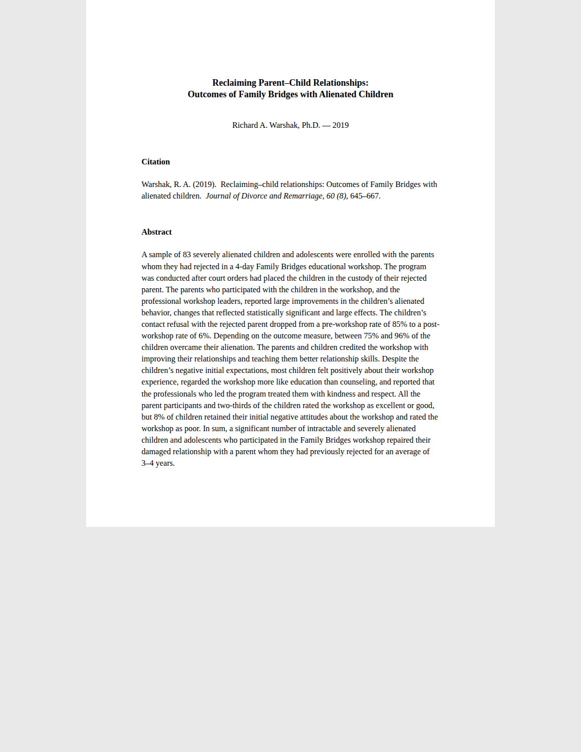Reclaiming Parent–Child Relationships:
Outcomes of Family Bridges with Alienated Children
Richard A. Warshak, Ph.D. — 2019
Citation
Warshak, R. A. (2019). Reclaiming–child relationships: Outcomes of Family Bridges with alienated children. Journal of Divorce and Remarriage, 60 (8), 645–667.
Abstract
A sample of 83 severely alienated children and adolescents were enrolled with the parents whom they had rejected in a 4-day Family Bridges educational workshop. The program was conducted after court orders had placed the children in the custody of their rejected parent. The parents who participated with the children in the workshop, and the professional workshop leaders, reported large improvements in the children’s alienated behavior, changes that reflected statistically significant and large effects. The children’s contact refusal with the rejected parent dropped from a pre-workshop rate of 85% to a post-workshop rate of 6%. Depending on the outcome measure, between 75% and 96% of the children overcame their alienation. The parents and children credited the workshop with improving their relationships and teaching them better relationship skills. Despite the children’s negative initial expectations, most children felt positively about their workshop experience, regarded the workshop more like education than counseling, and reported that the professionals who led the program treated them with kindness and respect. All the parent participants and two-thirds of the children rated the workshop as excellent or good, but 8% of children retained their initial negative attitudes about the workshop and rated the workshop as poor. In sum, a significant number of intractable and severely alienated children and adolescents who participated in the Family Bridges workshop repaired their damaged relationship with a parent whom they had previously rejected for an average of 3–4 years.